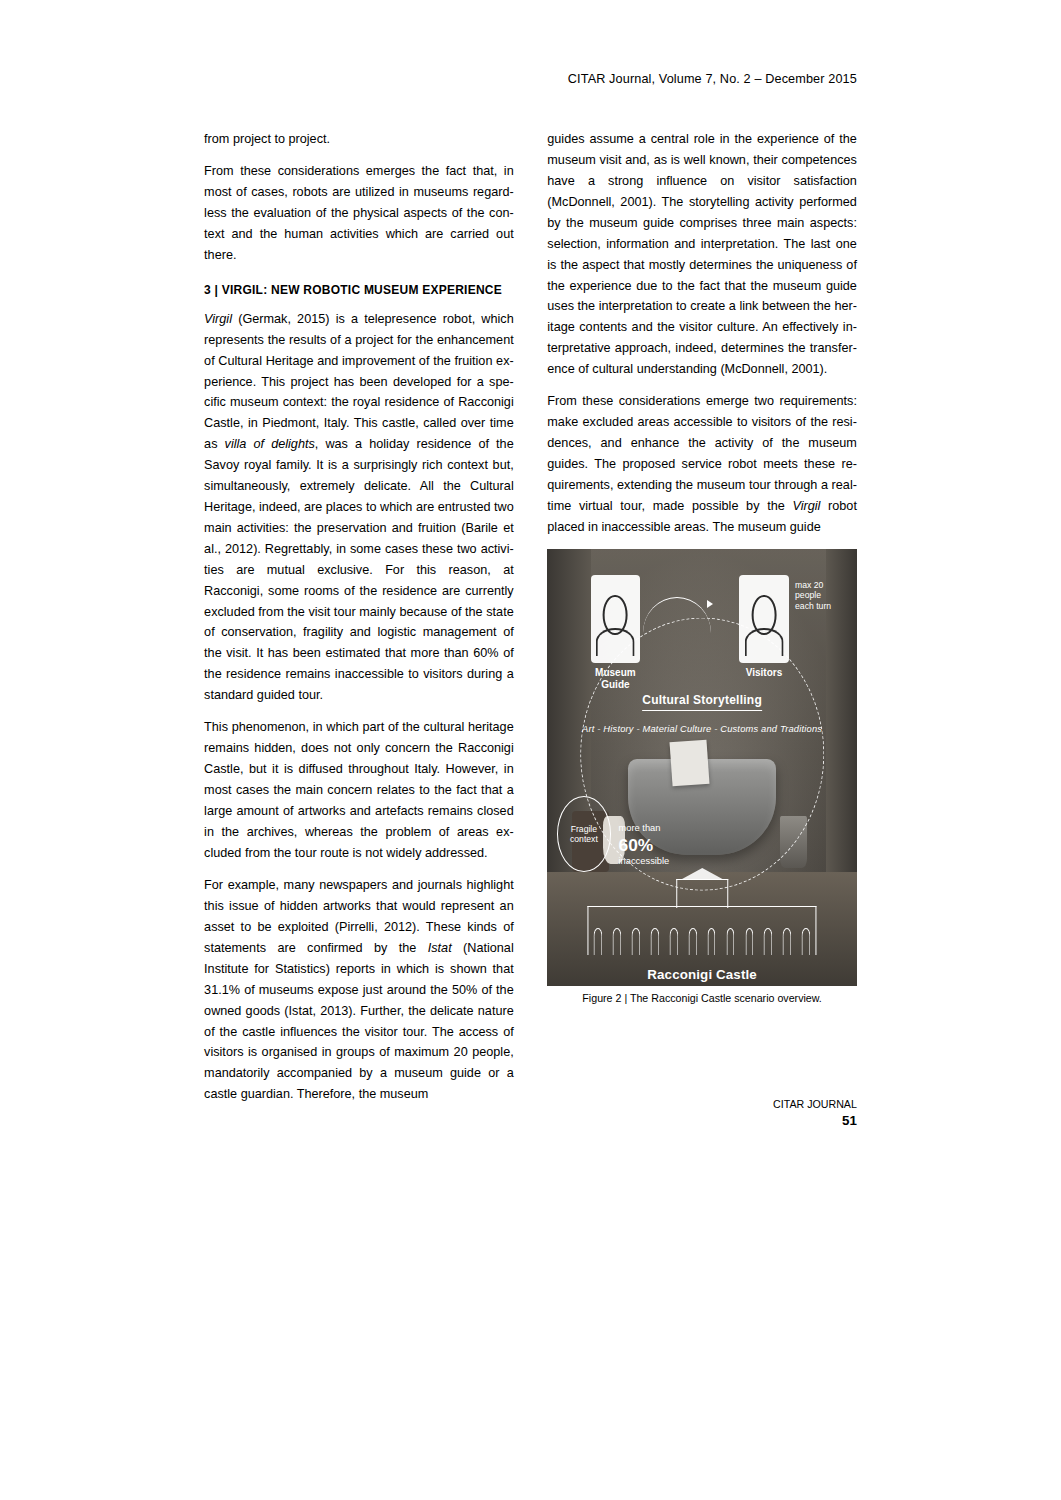CITAR Journal, Volume 7, No. 2 – December 2015
from project to project.
From these considerations emerges the fact that, in most of cases, robots are utilized in museums regardless the evaluation of the physical aspects of the context and the human activities which are carried out there.
3 | VIRGIL: NEW ROBOTIC MUSEUM EXPERIENCE
Virgil (Germak, 2015) is a telepresence robot, which represents the results of a project for the enhancement of Cultural Heritage and improvement of the fruition experience. This project has been developed for a specific museum context: the royal residence of Racconigi Castle, in Piedmont, Italy. This castle, called over time as villa of delights, was a holiday residence of the Savoy royal family. It is a surprisingly rich context but, simultaneously, extremely delicate. All the Cultural Heritage, indeed, are places to which are entrusted two main activities: the preservation and fruition (Barile et al., 2012). Regrettably, in some cases these two activities are mutual exclusive. For this reason, at Racconigi, some rooms of the residence are currently excluded from the visit tour mainly because of the state of conservation, fragility and logistic management of the visit. It has been estimated that more than 60% of the residence remains inaccessible to visitors during a standard guided tour.
This phenomenon, in which part of the cultural heritage remains hidden, does not only concern the Racconigi Castle, but it is diffused throughout Italy. However, in most cases the main concern relates to the fact that a large amount of artworks and artefacts remains closed in the archives, whereas the problem of areas excluded from the tour route is not widely addressed.
For example, many newspapers and journals highlight this issue of hidden artworks that would represent an asset to be exploited (Pirrelli, 2012). These kinds of statements are confirmed by the Istat (National Institute for Statistics) reports in which is shown that 31.1% of museums expose just around the 50% of the owned goods (Istat, 2013). Further, the delicate nature of the castle influences the visitor tour. The access of visitors is organised in groups of maximum 20 people, mandatorily accompanied by a museum guide or a castle guardian. Therefore, the museum
guides assume a central role in the experience of the museum visit and, as is well known, their competences have a strong influence on visitor satisfaction (McDonnell, 2001). The storytelling activity performed by the museum guide comprises three main aspects: selection, information and interpretation. The last one is the aspect that mostly determines the uniqueness of the experience due to the fact that the museum guide uses the interpretation to create a link between the heritage contents and the visitor culture. An effectively interpretative approach, indeed, determines the transference of cultural understanding (McDonnell, 2001).
From these considerations emerge two requirements: make excluded areas accessible to visitors of the residences, and enhance the activity of the museum guides. The proposed service robot meets these requirements, extending the museum tour through a real-time virtual tour, made possible by the Virgil robot placed in inaccessible areas. The museum guide
Museum
Guide
Visitors
max 20
people
each turn
Cultural Storytelling
Art - History - Material Culture - Customs and Traditions
Fragile
context
more than60% inaccessible
Racconigi Castle
Figure 2 | The Racconigi Castle scenario overview.
CITAR JOURNAL
51